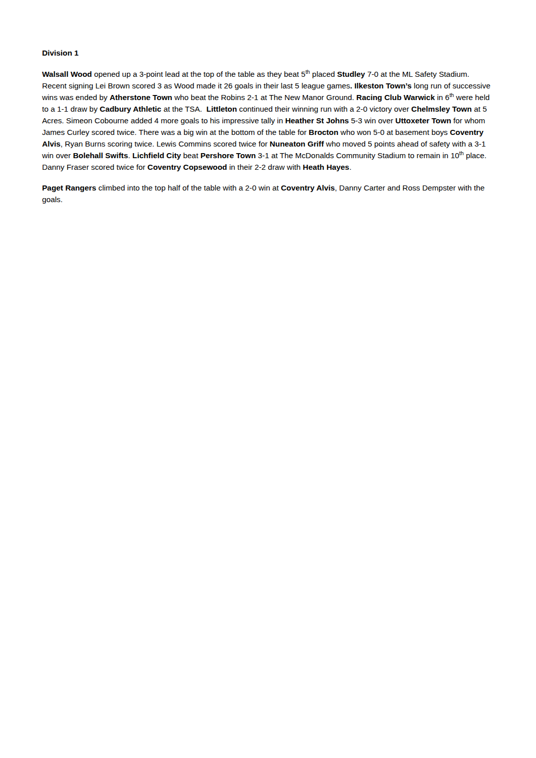Division 1
Walsall Wood opened up a 3-point lead at the top of the table as they beat 5th placed Studley 7-0 at the ML Safety Stadium. Recent signing Lei Brown scored 3 as Wood made it 26 goals in their last 5 league games. Ilkeston Town’s long run of successive wins was ended by Atherstone Town who beat the Robins 2-1 at The New Manor Ground. Racing Club Warwick in 6th were held to a 1-1 draw by Cadbury Athletic at the TSA. Littleton continued their winning run with a 2-0 victory over Chelmsley Town at 5 Acres. Simeon Cobourne added 4 more goals to his impressive tally in Heather St Johns 5-3 win over Uttoxeter Town for whom James Curley scored twice. There was a big win at the bottom of the table for Brocton who won 5-0 at basement boys Coventry Alvis, Ryan Burns scoring twice. Lewis Commins scored twice for Nuneaton Griff who moved 5 points ahead of safety with a 3-1 win over Bolehall Swifts. Lichfield City beat Pershore Town 3-1 at The McDonalds Community Stadium to remain in 10th place. Danny Fraser scored twice for Coventry Copsewood in their 2-2 draw with Heath Hayes.
Paget Rangers climbed into the top half of the table with a 2-0 win at Coventry Alvis, Danny Carter and Ross Dempster with the goals.